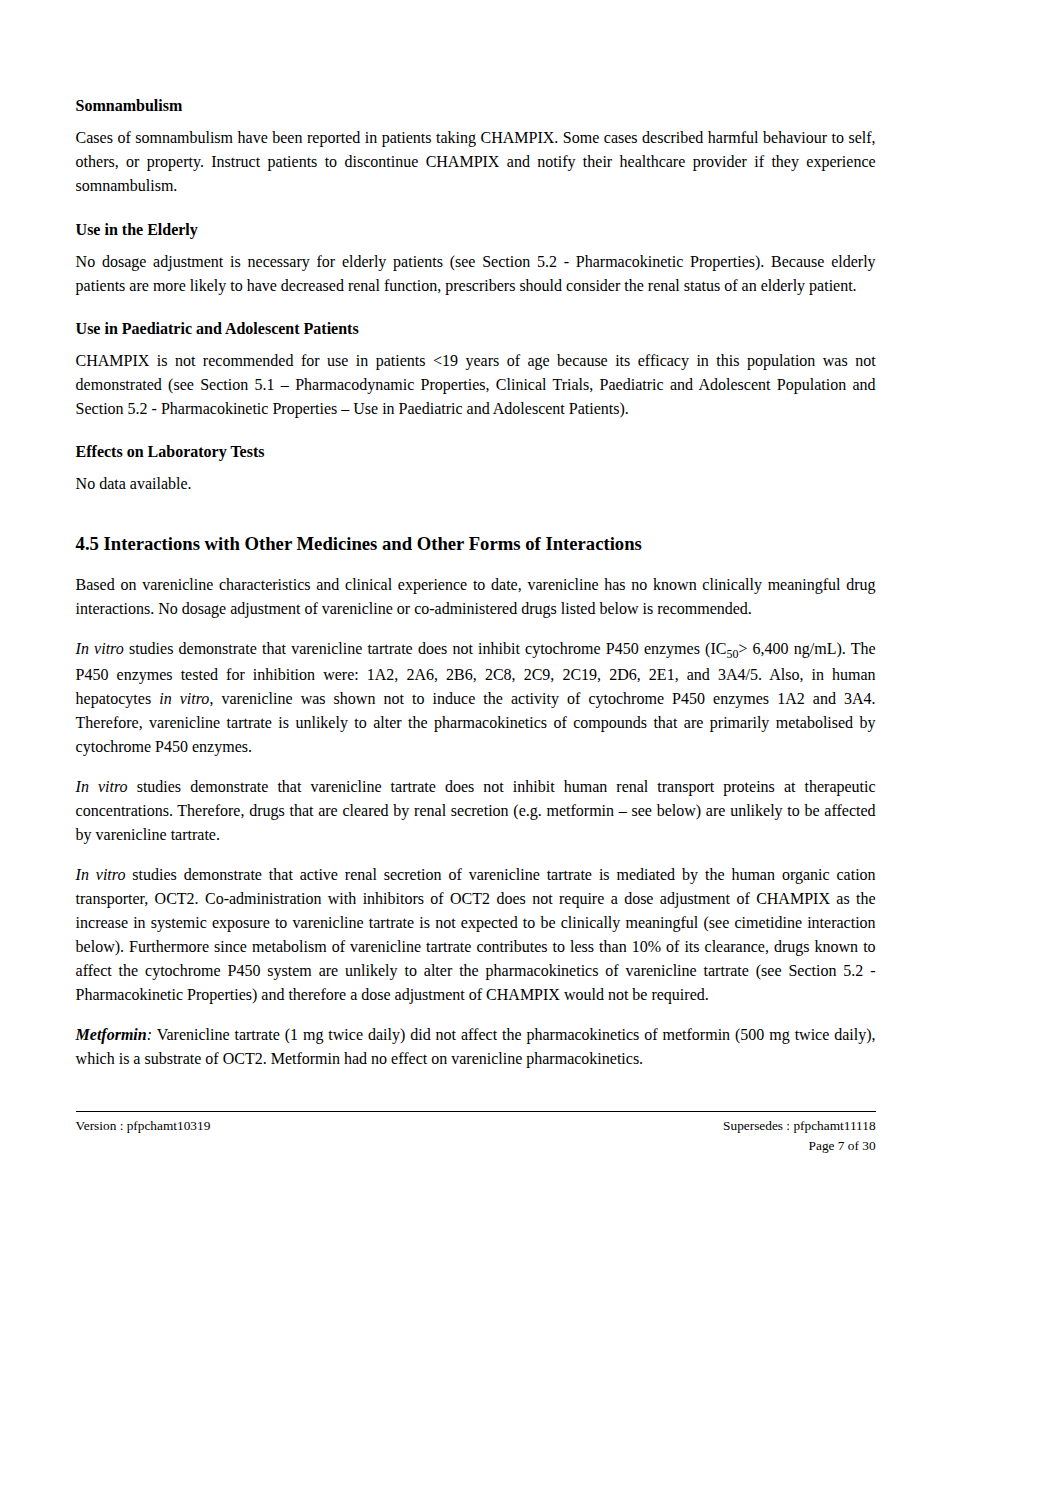Somnambulism
Cases of somnambulism have been reported in patients taking CHAMPIX. Some cases described harmful behaviour to self, others, or property. Instruct patients to discontinue CHAMPIX and notify their healthcare provider if they experience somnambulism.
Use in the Elderly
No dosage adjustment is necessary for elderly patients (see Section 5.2 - Pharmacokinetic Properties). Because elderly patients are more likely to have decreased renal function, prescribers should consider the renal status of an elderly patient.
Use in Paediatric and Adolescent Patients
CHAMPIX is not recommended for use in patients <19 years of age because its efficacy in this population was not demonstrated (see Section 5.1 – Pharmacodynamic Properties, Clinical Trials, Paediatric and Adolescent Population and Section 5.2 - Pharmacokinetic Properties – Use in Paediatric and Adolescent Patients).
Effects on Laboratory Tests
No data available.
4.5 Interactions with Other Medicines and Other Forms of Interactions
Based on varenicline characteristics and clinical experience to date, varenicline has no known clinically meaningful drug interactions. No dosage adjustment of varenicline or co-administered drugs listed below is recommended.
In vitro studies demonstrate that varenicline tartrate does not inhibit cytochrome P450 enzymes (IC50> 6,400 ng/mL). The P450 enzymes tested for inhibition were: 1A2, 2A6, 2B6, 2C8, 2C9, 2C19, 2D6, 2E1, and 3A4/5. Also, in human hepatocytes in vitro, varenicline was shown not to induce the activity of cytochrome P450 enzymes 1A2 and 3A4. Therefore, varenicline tartrate is unlikely to alter the pharmacokinetics of compounds that are primarily metabolised by cytochrome P450 enzymes.
In vitro studies demonstrate that varenicline tartrate does not inhibit human renal transport proteins at therapeutic concentrations. Therefore, drugs that are cleared by renal secretion (e.g. metformin – see below) are unlikely to be affected by varenicline tartrate.
In vitro studies demonstrate that active renal secretion of varenicline tartrate is mediated by the human organic cation transporter, OCT2. Co-administration with inhibitors of OCT2 does not require a dose adjustment of CHAMPIX as the increase in systemic exposure to varenicline tartrate is not expected to be clinically meaningful (see cimetidine interaction below). Furthermore since metabolism of varenicline tartrate contributes to less than 10% of its clearance, drugs known to affect the cytochrome P450 system are unlikely to alter the pharmacokinetics of varenicline tartrate (see Section 5.2 - Pharmacokinetic Properties) and therefore a dose adjustment of CHAMPIX would not be required.
Metformin: Varenicline tartrate (1 mg twice daily) did not affect the pharmacokinetics of metformin (500 mg twice daily), which is a substrate of OCT2. Metformin had no effect on varenicline pharmacokinetics.
Version : pfpchamt10319
Supersedes : pfpchamt11118
Page 7 of 30